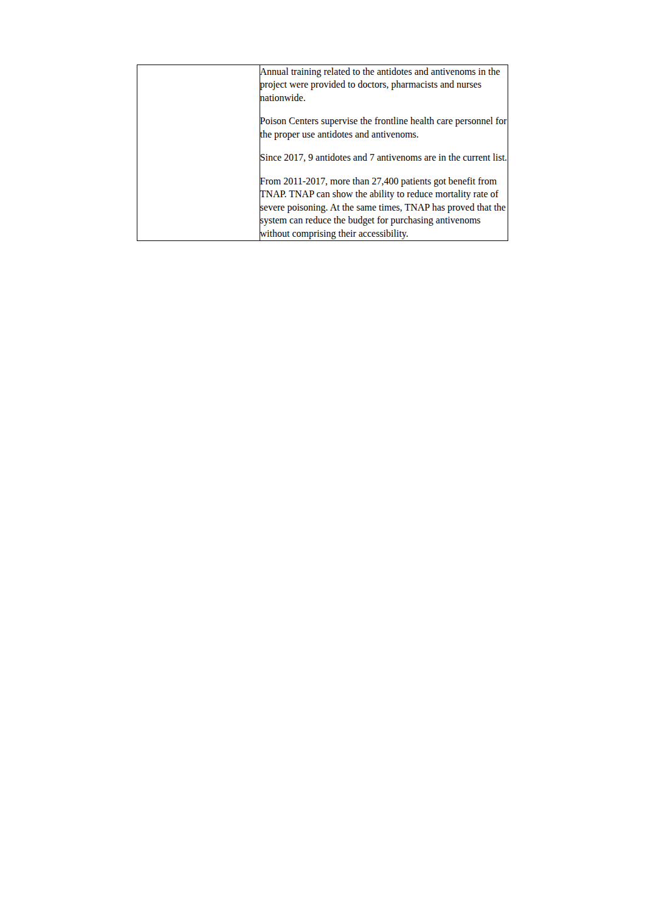| | Annual training related to the antidotes and antivenoms in the project were provided to doctors, pharmacists and nurses nationwide. Poison Centers supervise the frontline health care personnel for the proper use antidotes and antivenoms. Since 2017, 9 antidotes and 7 antivenoms are in the current list. From 2011-2017, more than 27,400 patients got benefit from TNAP. TNAP can show the ability to reduce mortality rate of severe poisoning. At the same times, TNAP has proved that the system can reduce the budget for purchasing antivenoms without comprising their accessibility. |